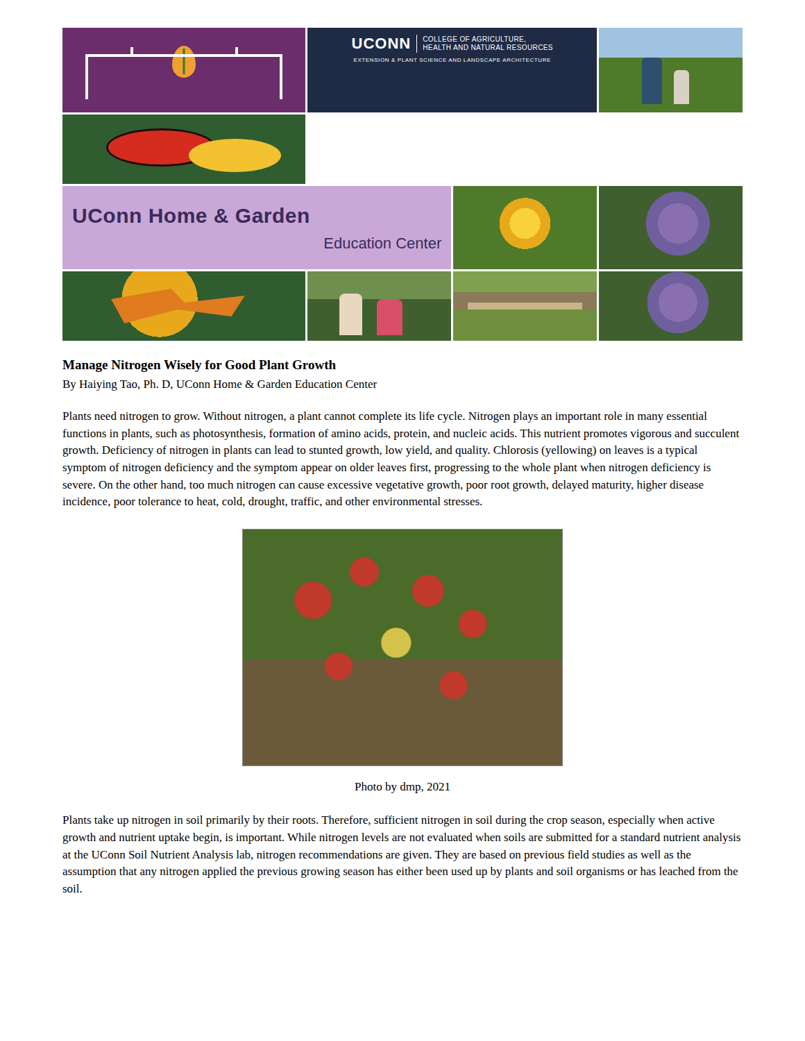UCONN COLLEGE OF AGRICULTURE,
HEALTH AND NATURAL RESOURCES
EXTENSION & PLANT SCIENCE AND LANDSCAPE ARCHITECTURE
UConn Home & Garden
Education Center
Manage Nitrogen Wisely for Good Plant Growth
By Haiying Tao, Ph. D, UConn Home & Garden Education Center
Plants need nitrogen to grow. Without nitrogen, a plant cannot complete its life cycle. Nitrogen plays an important role in many essential functions in plants, such as photosynthesis, formation of amino acids, protein, and nucleic acids. This nutrient promotes vigorous and succulent growth. Deficiency of nitrogen in plants can lead to stunted growth, low yield, and quality. Chlorosis (yellowing) on leaves is a typical symptom of nitrogen deficiency and the symptom appear on older leaves first, progressing to the whole plant when nitrogen deficiency is severe. On the other hand, too much nitrogen can cause excessive vegetative growth, poor root growth, delayed maturity, higher disease incidence, poor tolerance to heat, cold, drought, traffic, and other environmental stresses.
Photo by dmp, 2021
Plants take up nitrogen in soil primarily by their roots. Therefore, sufficient nitrogen in soil during the crop season, especially when active growth and nutrient uptake begin, is important. While nitrogen levels are not evaluated when soils are submitted for a standard nutrient analysis at the UConn Soil Nutrient Analysis lab, nitrogen recommendations are given. They are based on previous field studies as well as the assumption that any nitrogen applied the previous growing season has either been used up by plants and soil organisms or has leached from the soil.